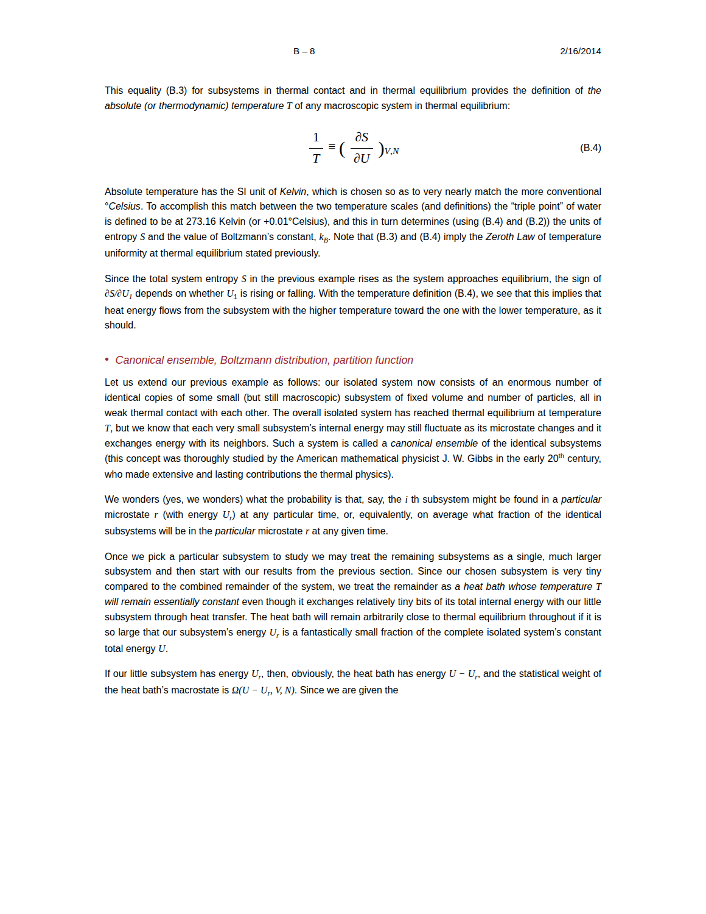B – 8 2/16/2014
This equality (B.3) for subsystems in thermal contact and in thermal equilibrium provides the definition of the absolute (or thermodynamic) temperature T of any macroscopic system in thermal equilibrium:
1 T ≡ ( ∂S∂U )V,N (B.4)
Absolute temperature has the SI unit of Kelvin, which is chosen so as to very nearly match the more conventional °Celsius. To accomplish this match between the two temperature scales (and definitions) the “triple point” of water is defined to be at 273.16 Kelvin (or +0.01°Celsius), and this in turn determines (using (B.4) and (B.2)) the units of entropy S and the value of Boltzmann’s constant, kB. Note that (B.3) and (B.4) imply the Zeroth Law of temperature uniformity at thermal equilibrium stated previously.
Since the total system entropy S in the previous example rises as the system approaches equilibrium, the sign of ∂S/∂U1 depends on whether U1 is rising or falling. With the temperature definition (B.4), we see that this implies that heat energy flows from the subsystem with the higher temperature toward the one with the lower temperature, as it should.
Canonical ensemble, Boltzmann distribution, partition function
Let us extend our previous example as follows: our isolated system now consists of an enormous number of identical copies of some small (but still macroscopic) subsystem of fixed volume and number of particles, all in weak thermal contact with each other. The overall isolated system has reached thermal equilibrium at temperature T, but we know that each very small subsystem’s internal energy may still fluctuate as its microstate changes and it exchanges energy with its neighbors. Such a system is called a canonical ensemble of the identical subsystems (this concept was thoroughly studied by the American mathematical physicist J. W. Gibbs in the early 20th century, who made extensive and lasting contributions the thermal physics).
We wonders (yes, we wonders) what the probability is that, say, the i th subsystem might be found in a particular microstate r (with energy Ur) at any particular time, or, equivalently, on average what fraction of the identical subsystems will be in the particular microstate r at any given time.
Once we pick a particular subsystem to study we may treat the remaining subsystems as a single, much larger subsystem and then start with our results from the previous section. Since our chosen subsystem is very tiny compared to the combined remainder of the system, we treat the remainder as a heat bath whose temperature T will remain essentially constant even though it exchanges relatively tiny bits of its total internal energy with our little subsystem through heat transfer. The heat bath will remain arbitrarily close to thermal equilibrium throughout if it is so large that our subsystem’s energy Ur is a fantastically small fraction of the complete isolated system’s constant total energy U.
If our little subsystem has energy Ur, then, obviously, the heat bath has energy U − Ur, and the statistical weight of the heat bath’s macrostate is Ω(U − Ur, V, N). Since we are given the